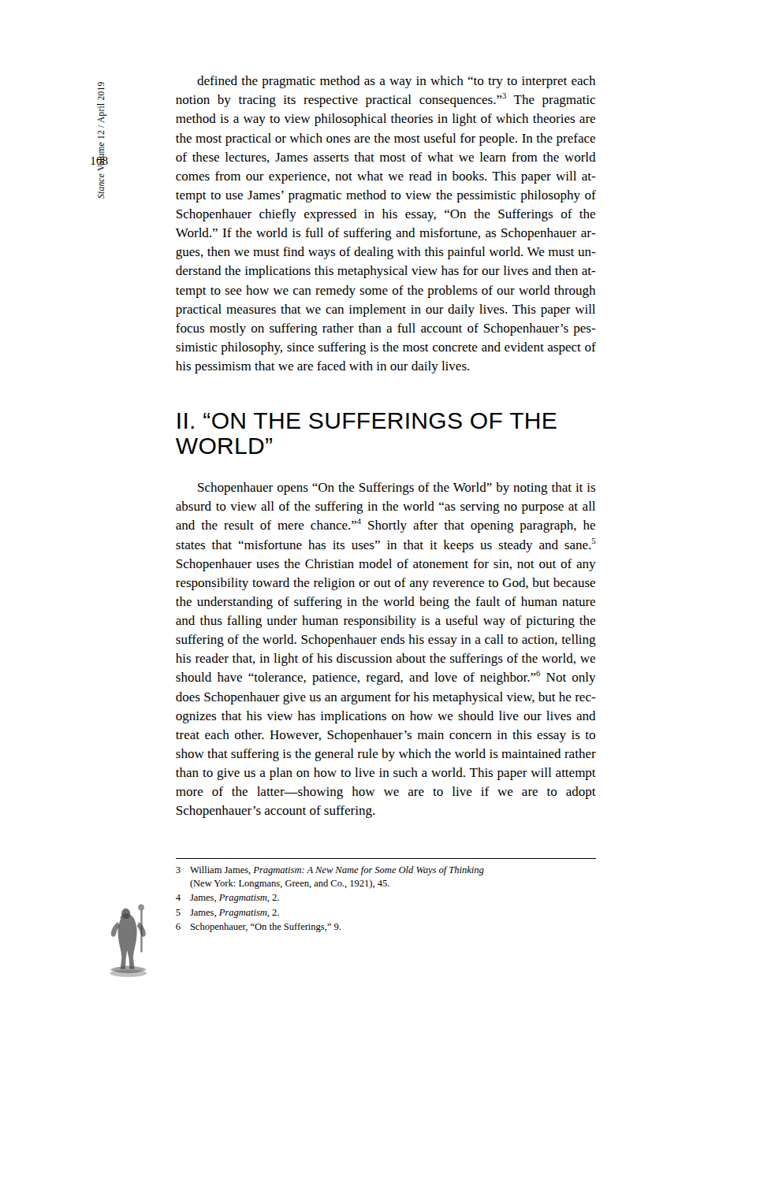108
Stance Volume 12 / April 2019
defined the pragmatic method as a way in which “to try to interpret each notion by tracing its respective practical consequences.”3 The pragmatic method is a way to view philosophical theories in light of which theories are the most practical or which ones are the most useful for people. In the preface of these lectures, James asserts that most of what we learn from the world comes from our experience, not what we read in books. This paper will attempt to use James’ pragmatic method to view the pessimistic philosophy of Schopenhauer chiefly expressed in his essay, “On the Sufferings of the World.” If the world is full of suffering and misfortune, as Schopenhauer argues, then we must find ways of dealing with this painful world. We must understand the implications this metaphysical view has for our lives and then attempt to see how we can remedy some of the problems of our world through practical measures that we can implement in our daily lives. This paper will focus mostly on suffering rather than a full account of Schopenhauer’s pessimistic philosophy, since suffering is the most concrete and evident aspect of his pessimism that we are faced with in our daily lives.
II. “On the Sufferings of the World”
Schopenhauer opens “On the Sufferings of the World” by noting that it is absurd to view all of the suffering in the world “as serving no purpose at all and the result of mere chance.”4 Shortly after that opening paragraph, he states that “misfortune has its uses” in that it keeps us steady and sane.5 Schopenhauer uses the Christian model of atonement for sin, not out of any responsibility toward the religion or out of any reverence to God, but because the understanding of suffering in the world being the fault of human nature and thus falling under human responsibility is a useful way of picturing the suffering of the world. Schopenhauer ends his essay in a call to action, telling his reader that, in light of his discussion about the sufferings of the world, we should have “tolerance, patience, regard, and love of neighbor.”6 Not only does Schopenhauer give us an argument for his metaphysical view, but he recognizes that his view has implications on how we should live our lives and treat each other. However, Schopenhauer’s main concern in this essay is to show that suffering is the general rule by which the world is maintained rather than to give us a plan on how to live in such a world. This paper will attempt more of the latter—showing how we are to live if we are to adopt Schopenhauer’s account of suffering.
William James, Pragmatism: A New Name for Some Old Ways of Thinking
(New York: Longmans, Green, and Co., 1921), 45.
James, Pragmatism, 2.
James, Pragmatism, 2.
Schopenhauer, “On the Sufferings,” 9.